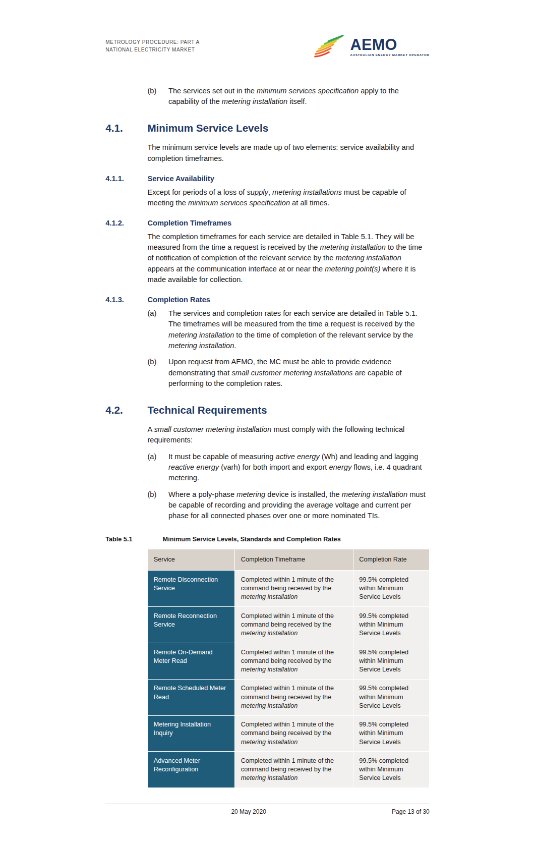Metrology Procedure: Part A
National Electricity Market
AEMO AUSTRALIAN ENERGY MARKET OPERATOR
(b)
The services set out in the minimum services specification apply to the capability of the metering installation itself.
4.1. Minimum Service Levels
The minimum service levels are made up of two elements: service availability and completion timeframes.
4.1.1. Service Availability
Except for periods of a loss of supply, metering installations must be capable of meeting the minimum services specification at all times.
4.1.2. Completion Timeframes
The completion timeframes for each service are detailed in Table 5.1. They will be measured from the time a request is received by the metering installation to the time of notification of completion of the relevant service by the metering installation appears at the communication interface at or near the metering point(s) where it is made available for collection.
4.1.3. Completion Rates
(a)
The services and completion rates for each service are detailed in Table 5.1. The timeframes will be measured from the time a request is received by the metering installation to the time of completion of the relevant service by the metering installation.
(b)
Upon request from AEMO, the MC must be able to provide evidence demonstrating that small customer metering installations are capable of performing to the completion rates.
4.2. Technical Requirements
A small customer metering installation must comply with the following technical requirements:
(a)
It must be capable of measuring active energy (Wh) and leading and lagging reactive energy (varh) for both import and export energy flows, i.e. 4 quadrant metering.
(b)
Where a poly-phase metering device is installed, the metering installation must be capable of recording and providing the average voltage and current per phase for all connected phases over one or more nominated TIs.
Table 5.1 Minimum Service Levels, Standards and Completion Rates
| Service | Completion Timeframe | Completion Rate |
| --- | --- | --- |
| Remote Disconnection Service | Completed within 1 minute of the command being received by the metering installation | 99.5% completed within Minimum Service Levels |
| Remote Reconnection Service | Completed within 1 minute of the command being received by the metering installation | 99.5% completed within Minimum Service Levels |
| Remote On-Demand Meter Read | Completed within 1 minute of the command being received by the metering installation | 99.5% completed within Minimum Service Levels |
| Remote Scheduled Meter Read | Completed within 1 minute of the command being received by the metering installation | 99.5% completed within Minimum Service Levels |
| Metering Installation Inquiry | Completed within 1 minute of the command being received by the metering installation | 99.5% completed within Minimum Service Levels |
| Advanced Meter Reconfiguration | Completed within 1 minute of the command being received by the metering installation | 99.5% completed within Minimum Service Levels |
20 May 2020
Page 13 of 30